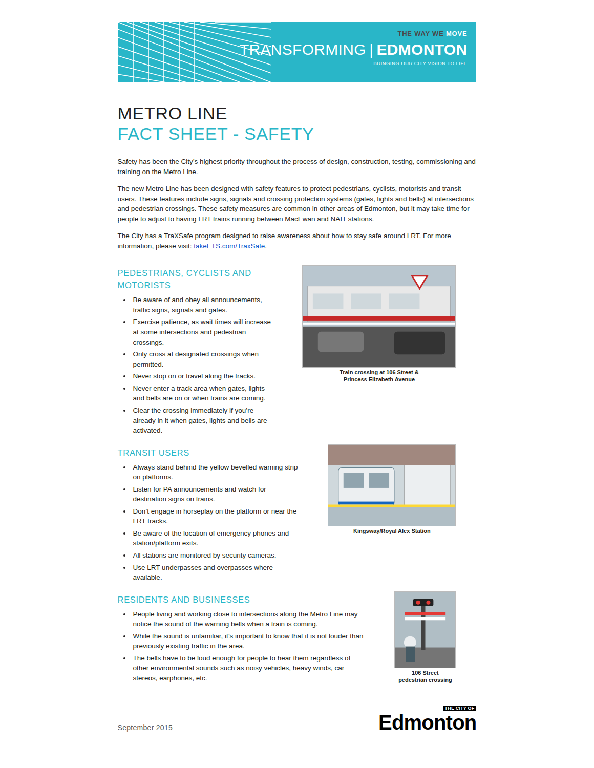THE WAY WE MOVE
TRANSFORMING | EDMONTON
BRINGING OUR CITY VISION TO LIFE
METRO LINE FACT SHEET - SAFETY
Safety has been the City’s highest priority throughout the process of design, construction, testing, commissioning and training on the Metro Line.
The new Metro Line has been designed with safety features to protect pedestrians, cyclists, motorists and transit users. These features include signs, signals and crossing protection systems (gates, lights and bells) at intersections and pedestrian crossings. These safety measures are common in other areas of Edmonton, but it may take time for people to adjust to having LRT trains running between MacEwan and NAIT stations.
The City has a TraXSafe program designed to raise awareness about how to stay safe around LRT. For more information, please visit: takeETS.com/TraxSafe.
PEDESTRIANS, CYCLISTS AND MOTORISTS
Be aware of and obey all announcements, traffic signs, signals and gates.
Exercise patience, as wait times will increase at some intersections and pedestrian crossings.
Only cross at designated crossings when permitted.
Never stop on or travel along the tracks.
Never enter a track area when gates, lights and bells are on or when trains are coming.
Clear the crossing immediately if you’re already in it when gates, lights and bells are activated.
Train crossing at 106 Street &
Princess Elizabeth Avenue
TRANSIT USERS
Always stand behind the yellow bevelled warning strip on platforms.
Listen for PA announcements and watch for destination signs on trains.
Don’t engage in horseplay on the platform or near the LRT tracks.
Be aware of the location of emergency phones and station/platform exits.
All stations are monitored by security cameras.
Use LRT underpasses and overpasses where available.
Kingsway/Royal Alex Station
RESIDENTS AND BUSINESSES
People living and working close to intersections along the Metro Line may notice the sound of the warning bells when a train is coming.
While the sound is unfamiliar, it’s important to know that it is not louder than previously existing traffic in the area.
The bells have to be loud enough for people to hear them regardless of other environmental sounds such as noisy vehicles, heavy winds, car stereos, earphones, etc.
106 Street
pedestrian crossing
September 2015
THE CITY OF
Edmonton